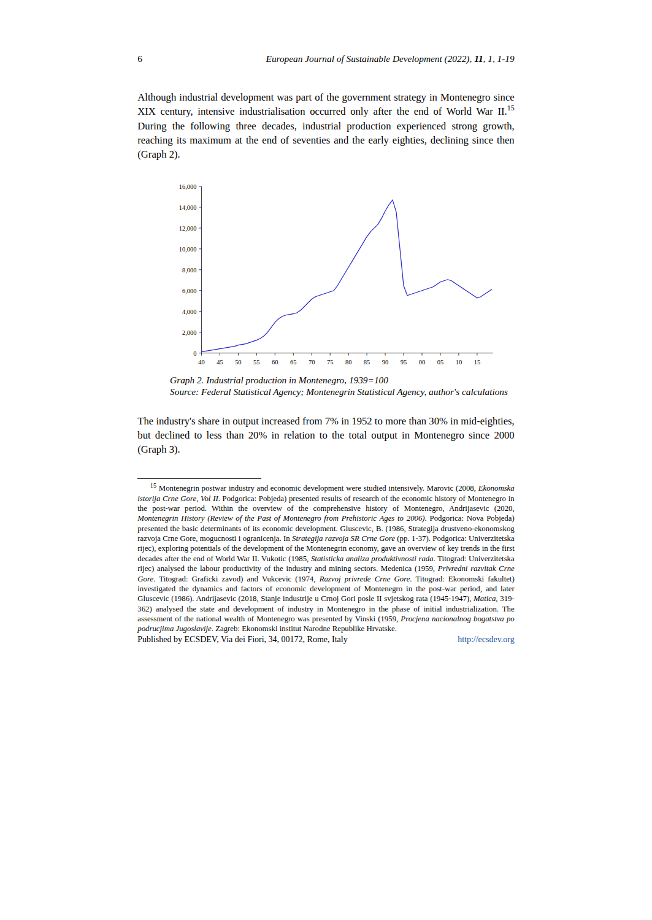6 European Journal of Sustainable Development (2022), 11, 1, 1-19
Although industrial development was part of the government strategy in Montenegro since XIX century, intensive industrialisation occurred only after the end of World War II.15 During the following three decades, industrial production experienced strong growth, reaching its maximum at the end of seventies and the early eighties, declining since then (Graph 2).
16,000 14,000 12,000 10,000 8,000 6,000 4,000 2,000 0 40 45 50 55 60 65 70 75 80 85 90 95 00 05 10 15
Graph 2. Industrial production in Montenegro, 1939=100 Source: Federal Statistical Agency; Montenegrin Statistical Agency, author's calculations
The industry's share in output increased from 7% in 1952 to more than 30% in mid-eighties, but declined to less than 20% in relation to the total output in Montenegro since 2000 (Graph 3).
15 Montenegrin postwar industry and economic development were studied intensively. Marovic (2008, Ekonomska istorija Crne Gore, Vol II. Podgorica: Pobjeda) presented results of research of the economic history of Montenegro in the post-war period. Within the overview of the comprehensive history of Montenegro, Andrijasevic (2020, Montenegrin History (Review of the Past of Montenegro from Prehistoric Ages to 2006). Podgorica: Nova Pobjeda) presented the basic determinants of its economic development. Gluscevic, B. (1986, Strategija drustveno-ekonomskog razvoja Crne Gore, mogucnosti i ogranicenja. In Strategija razvoja SR Crne Gore (pp. 1-37). Podgorica: Univerzitetska rijec), exploring potentials of the development of the Montenegrin economy, gave an overview of key trends in the first decades after the end of World War II. Vukotic (1985, Statisticka analiza produktivnosti rada. Titograd: Univerzitetska rijec) analysed the labour productivity of the industry and mining sectors. Medenica (1959, Privredni razvitak Crne Gore. Titograd: Graficki zavod) and Vukcevic (1974, Razvoj privrede Crne Gore. Titograd: Ekonomski fakultet) investigated the dynamics and factors of economic development of Montenegro in the post-war period, and later Gluscevic (1986). Andrijasevic (2018, Stanje industrije u Crnoj Gori posle II svjetskog rata (1945-1947), Matica, 319-362) analysed the state and development of industry in Montenegro in the phase of initial industrialization. The assessment of the national wealth of Montenegro was presented by Vinski (1959, Procjena nacionalnog bogatstva po podrucjima Jugoslavije. Zagreb: Ekonomski institut Narodne Republike Hrvatske.
Published by ECSDEV, Via dei Fiori, 34, 00172, Rome, Italy http://ecsdev.org